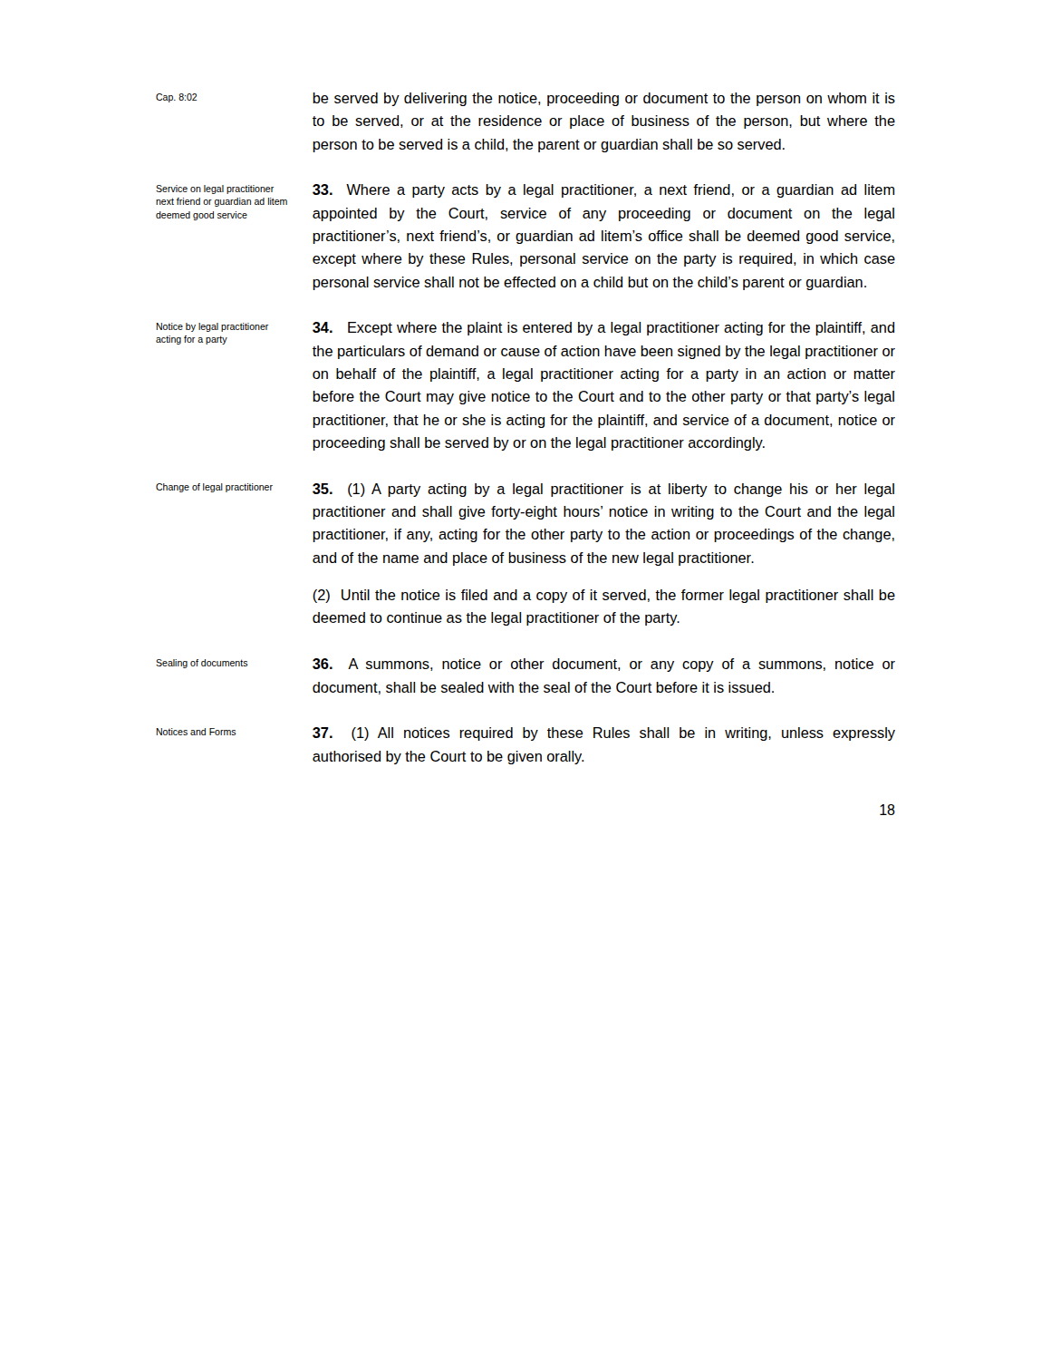Cap. 8:02
be served by delivering the notice, proceeding or document to the person on whom it is to be served, or at the residence or place of business of the person, but where the person to be served is a child, the parent or guardian shall be so served.
Service on legal practitioner next friend or guardian ad litem deemed good service
33. Where a party acts by a legal practitioner, a next friend, or a guardian ad litem appointed by the Court, service of any proceeding or document on the legal practitioner’s, next friend’s, or guardian ad litem’s office shall be deemed good service, except where by these Rules, personal service on the party is required, in which case personal service shall not be effected on a child but on the child’s parent or guardian.
Notice by legal practitioner acting for a party
34. Except where the plaint is entered by a legal practitioner acting for the plaintiff, and the particulars of demand or cause of action have been signed by the legal practitioner or on behalf of the plaintiff, a legal practitioner acting for a party in an action or matter before the Court may give notice to the Court and to the other party or that party’s legal practitioner, that he or she is acting for the plaintiff, and service of a document, notice or proceeding shall be served by or on the legal practitioner accordingly.
Change of legal practitioner
35. (1) A party acting by a legal practitioner is at liberty to change his or her legal practitioner and shall give forty-eight hours’ notice in writing to the Court and the legal practitioner, if any, acting for the other party to the action or proceedings of the change, and of the name and place of business of the new legal practitioner.
(2) Until the notice is filed and a copy of it served, the former legal practitioner shall be deemed to continue as the legal practitioner of the party.
Sealing of documents
36. A summons, notice or other document, or any copy of a summons, notice or document, shall be sealed with the seal of the Court before it is issued.
Notices and Forms
37. (1) All notices required by these Rules shall be in writing, unless expressly authorised by the Court to be given orally.
18